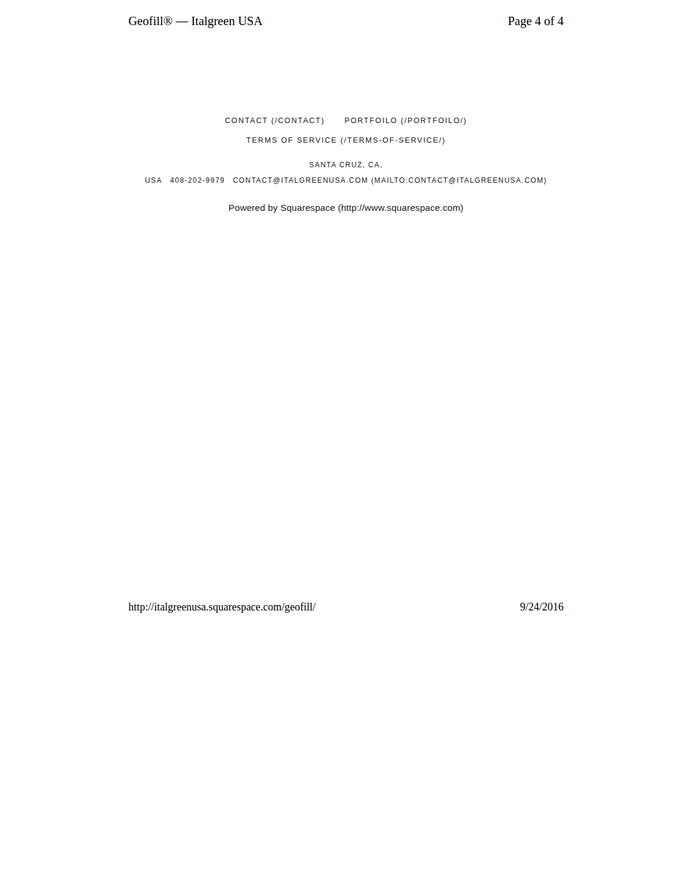Geofill® — Italgreen USA
Page 4 of 4
CONTACT (/CONTACT) PORTFOILO (/PORTFOILO/)
TERMS OF SERVICE (/TERMS-OF-SERVICE/)
SANTA CRUZ, CA,
USA 408-202-9979 CONTACT@ITALGREENUSA.COM (MAILTO:CONTACT@ITALGREENUSA.COM)
Powered by Squarespace (http://www.squarespace.com)
http://italgreenusa.squarespace.com/geofill/
9/24/2016